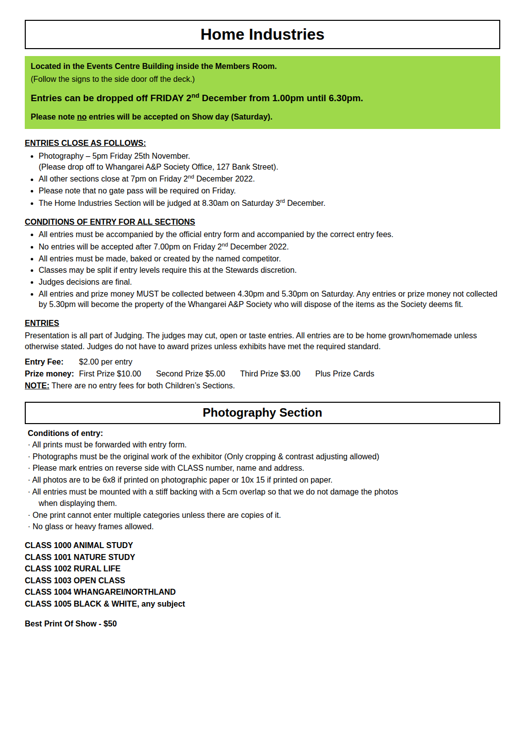Home Industries
Located in the Events Centre Building inside the Members Room.
(Follow the signs to the side door off the deck.)
Entries can be dropped off FRIDAY 2nd December from 1.00pm until 6.30pm.
Please note no entries will be accepted on Show day (Saturday).
ENTRIES CLOSE AS FOLLOWS:
Photography – 5pm Friday 25th November.
(Please drop off to Whangarei A&P Society Office, 127 Bank Street).
All other sections close at 7pm on Friday 2nd December 2022.
Please note that no gate pass will be required on Friday.
The Home Industries Section will be judged at 8.30am on Saturday 3rd December.
CONDITIONS OF ENTRY FOR ALL SECTIONS
All entries must be accompanied by the official entry form and accompanied by the correct entry fees.
No entries will be accepted after 7.00pm on Friday 2nd December 2022.
All entries must be made, baked or created by the named competitor.
Classes may be split if entry levels require this at the Stewards discretion.
Judges decisions are final.
All entries and prize money MUST be collected between 4.30pm and 5.30pm on Saturday. Any entries or prize money not collected by 5.30pm will become the property of the Whangarei A&P Society who will dispose of the items as the Society deems fit.
ENTRIES
Presentation is all part of Judging. The judges may cut, open or taste entries. All entries are to be home grown/homemade unless otherwise stated. Judges do not have to award prizes unless exhibits have met the required standard.
| Entry Fee: | $2.00 per entry | | | |
| Prize money: | First Prize $10.00 | Second Prize $5.00 | Third Prize $3.00 | Plus Prize Cards |
NOTE: There are no entry fees for both Children’s Sections.
Photography Section
Conditions of entry:
· All prints must be forwarded with entry form.
· Photographs must be the original work of the exhibitor (Only cropping & contrast adjusting allowed)
· Please mark entries on reverse side with CLASS number, name and address.
· All photos are to be 6x8 if printed on photographic paper or 10x 15 if printed on paper.
· All entries must be mounted with a stiff backing with a 5cm overlap so that we do not damage the photos
when displaying them.
· One print cannot enter multiple categories unless there are copies of it.
· No glass or heavy frames allowed.
CLASS 1000 ANIMAL STUDY
CLASS 1001 NATURE STUDY
CLASS 1002 RURAL LIFE
CLASS 1003 OPEN CLASS
CLASS 1004 WHANGAREI/NORTHLAND
CLASS 1005 BLACK & WHITE, any subject
Best Print Of Show - $50